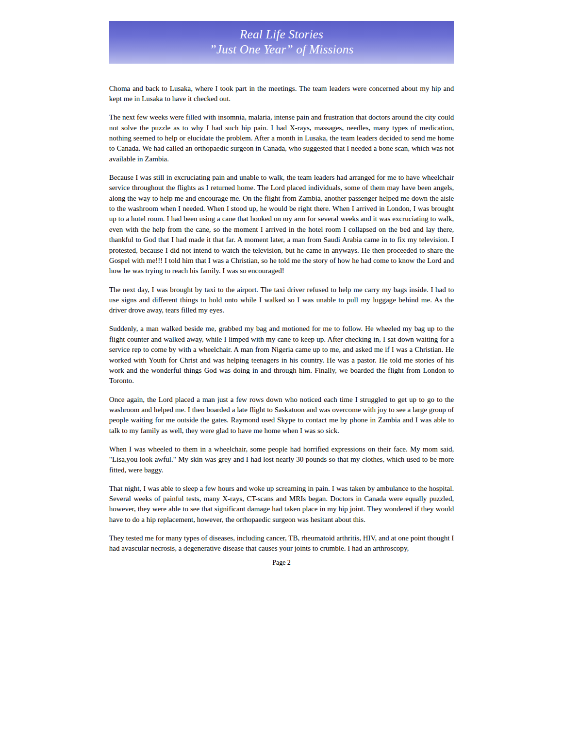Real Life Stories ”Just One Year” of Missions
Choma and back to Lusaka, where I took part in the meetings. The team leaders were concerned about my hip and kept me in Lusaka to have it checked out.
The next few weeks were filled with insomnia, malaria, intense pain and frustration that doctors around the city could not solve the puzzle as to why I had such hip pain. I had X-rays, massages, needles, many types of medication, nothing seemed to help or elucidate the problem. After a month in Lusaka, the team leaders decided to send me home to Canada. We had called an orthopaedic surgeon in Canada, who suggested that I needed a bone scan, which was not available in Zambia.
Because I was still in excruciating pain and unable to walk, the team leaders had arranged for me to have wheelchair service throughout the flights as I returned home. The Lord placed individuals, some of them may have been angels, along the way to help me and encourage me. On the flight from Zambia, another passenger helped me down the aisle to the washroom when I needed. When I stood up, he would be right there. When I arrived in London, I was brought up to a hotel room. I had been using a cane that hooked on my arm for several weeks and it was excruciating to walk, even with the help from the cane, so the moment I arrived in the hotel room I collapsed on the bed and lay there, thankful to God that I had made it that far. A moment later, a man from Saudi Arabia came in to fix my television. I protested, because I did not intend to watch the television, but he came in anyways. He then proceeded to share the Gospel with me!!! I told him that I was a Christian, so he told me the story of how he had come to know the Lord and how he was trying to reach his family. I was so encouraged!
The next day, I was brought by taxi to the airport. The taxi driver refused to help me carry my bags inside. I had to use signs and different things to hold onto while I walked so I was unable to pull my luggage behind me. As the driver drove away, tears filled my eyes.
Suddenly, a man walked beside me, grabbed my bag and motioned for me to follow. He wheeled my bag up to the flight counter and walked away, while I limped with my cane to keep up. After checking in, I sat down waiting for a service rep to come by with a wheelchair. A man from Nigeria came up to me, and asked me if I was a Christian. He worked with Youth for Christ and was helping teenagers in his country. He was a pastor. He told me stories of his work and the wonderful things God was doing in and through him. Finally, we boarded the flight from London to Toronto.
Once again, the Lord placed a man just a few rows down who noticed each time I struggled to get up to go to the washroom and helped me. I then boarded a late flight to Saskatoon and was overcome with joy to see a large group of people waiting for me outside the gates. Raymond used Skype to contact me by phone in Zambia and I was able to talk to my family as well, they were glad to have me home when I was so sick.
When I was wheeled to them in a wheelchair, some people had horrified expressions on their face. My mom said, "Lisa,you look awful." My skin was grey and I had lost nearly 30 pounds so that my clothes, which used to be more fitted, were baggy.
That night, I was able to sleep a few hours and woke up screaming in pain. I was taken by ambulance to the hospital. Several weeks of painful tests, many X-rays, CT-scans and MRIs began. Doctors in Canada were equally puzzled, however, they were able to see that significant damage had taken place in my hip joint. They wondered if they would have to do a hip replacement, however, the orthopaedic surgeon was hesitant about this.
They tested me for many types of diseases, including cancer, TB, rheumatoid arthritis, HIV, and at one point thought I had avascular necrosis, a degenerative disease that causes your joints to crumble. I had an arthroscopy,
Page 2